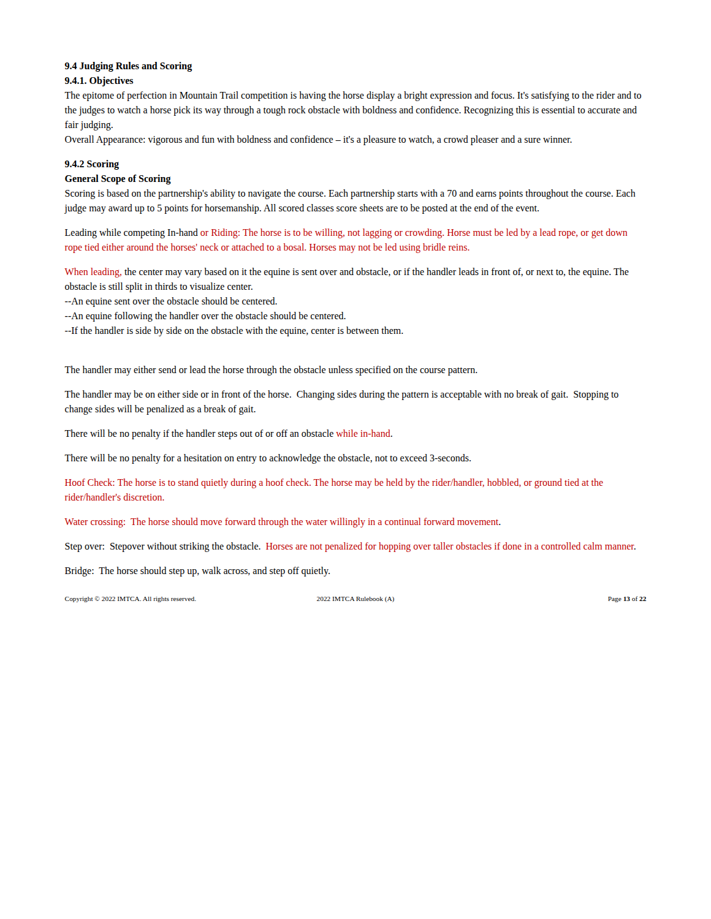9.4 Judging Rules and Scoring
9.4.1. Objectives
The epitome of perfection in Mountain Trail competition is having the horse display a bright expression and focus. It's satisfying to the rider and to the judges to watch a horse pick its way through a tough rock obstacle with boldness and confidence. Recognizing this is essential to accurate and fair judging.
Overall Appearance: vigorous and fun with boldness and confidence – it's a pleasure to watch, a crowd pleaser and a sure winner.
9.4.2 Scoring
General Scope of Scoring
Scoring is based on the partnership's ability to navigate the course. Each partnership starts with a 70 and earns points throughout the course. Each judge may award up to 5 points for horsemanship. All scored classes score sheets are to be posted at the end of the event.
Leading while competing In-hand or Riding: The horse is to be willing, not lagging or crowding. Horse must be led by a lead rope, or get down rope tied either around the horses' neck or attached to a bosal. Horses may not be led using bridle reins.
When leading, the center may vary based on it the equine is sent over and obstacle, or if the handler leads in front of, or next to, the equine. The obstacle is still split in thirds to visualize center.
--An equine sent over the obstacle should be centered.
--An equine following the handler over the obstacle should be centered.
--If the handler is side by side on the obstacle with the equine, center is between them.
The handler may either send or lead the horse through the obstacle unless specified on the course pattern.
The handler may be on either side or in front of the horse. Changing sides during the pattern is acceptable with no break of gait. Stopping to change sides will be penalized as a break of gait.
There will be no penalty if the handler steps out of or off an obstacle while in-hand.
There will be no penalty for a hesitation on entry to acknowledge the obstacle, not to exceed 3-seconds.
Hoof Check: The horse is to stand quietly during a hoof check. The horse may be held by the rider/handler, hobbled, or ground tied at the rider/handler's discretion.
Water crossing: The horse should move forward through the water willingly in a continual forward movement.
Step over: Stepover without striking the obstacle. Horses are not penalized for hopping over taller obstacles if done in a controlled calm manner.
Bridge: The horse should step up, walk across, and step off quietly.
Copyright © 2022 IMTCA. All rights reserved. 2022 IMTCA Rulebook (A) Page 13 of 22